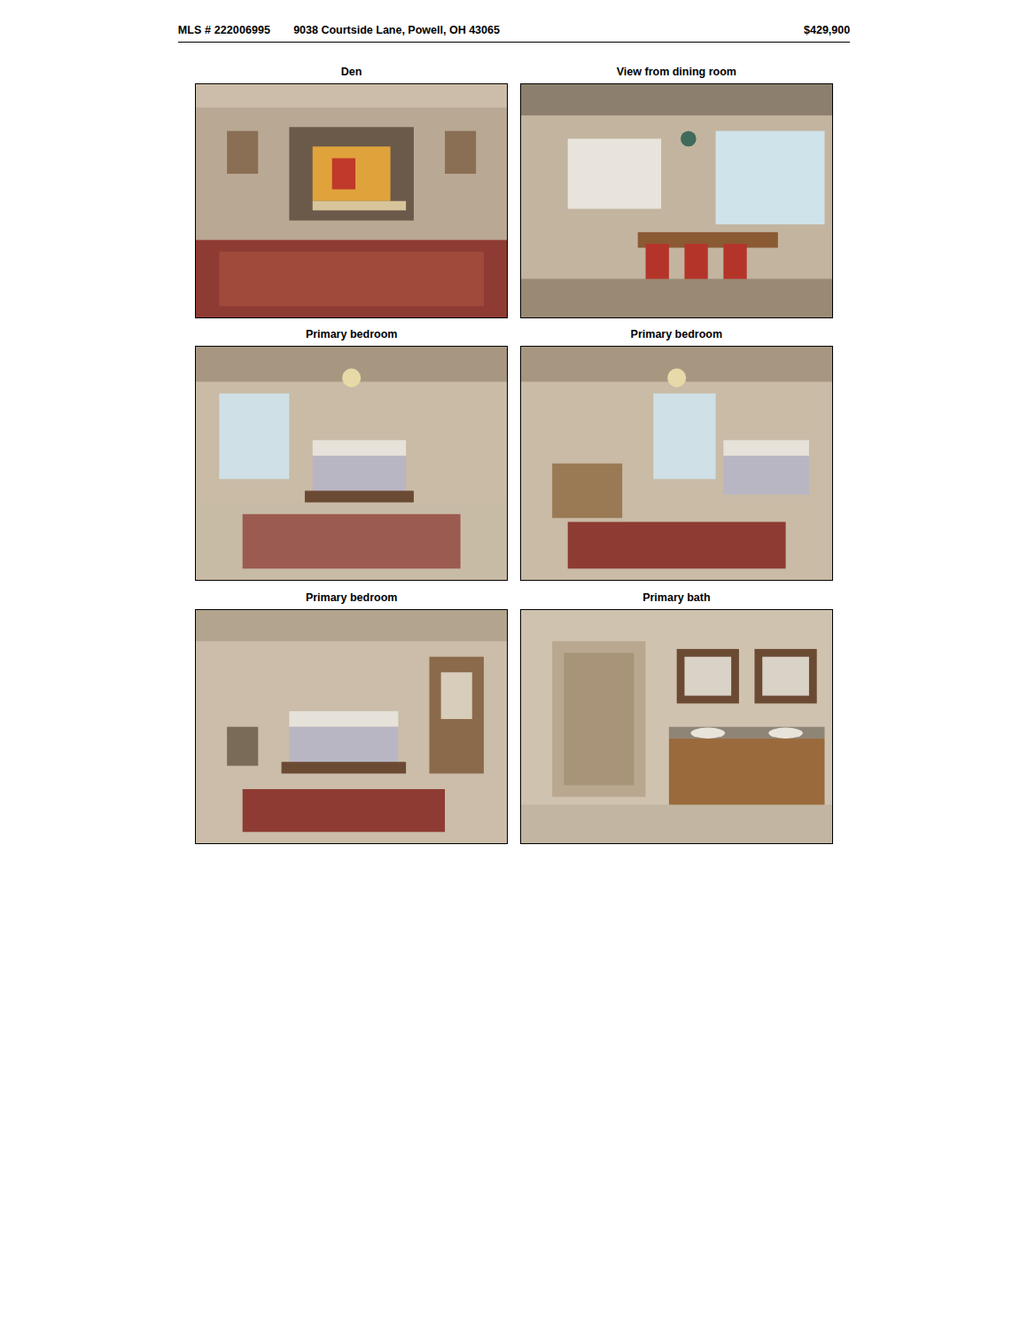MLS # 222006995 9038 Courtside Lane, Powell, OH 43065
$429,900
Den
View from dining room
Primary bedroom
Primary bedroom
Primary bedroom
Primary bath